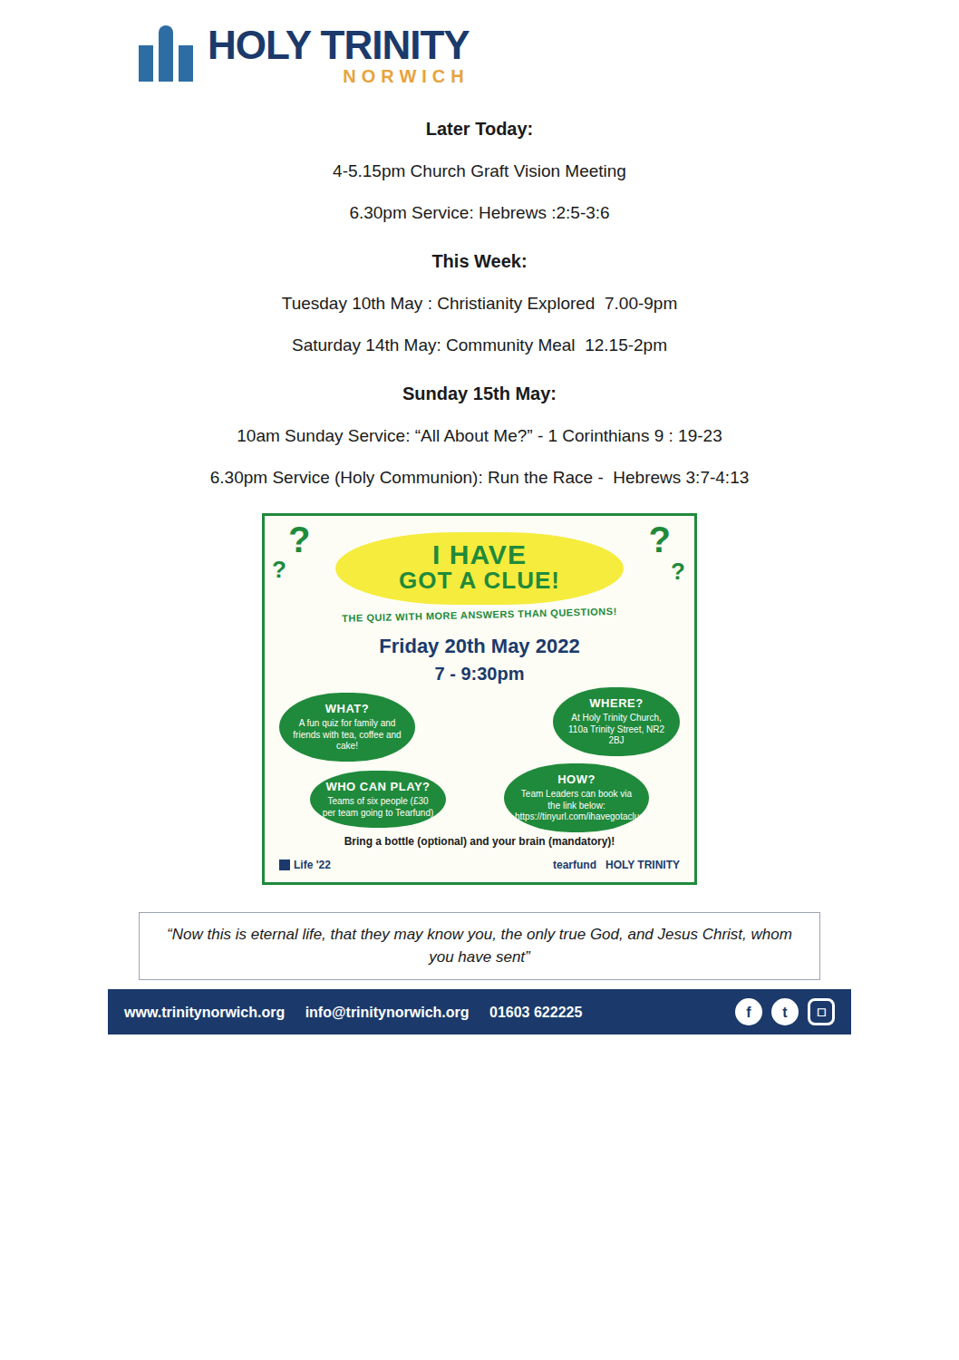HOLY TRINITY NORWICH
Later Today:
4-5.15pm Church Graft Vision Meeting
6.30pm Service: Hebrews :2:5-3:6
This Week:
Tuesday 10th May : Christianity Explored 7.00-9pm
Saturday 14th May: Community Meal 12.15-2pm
Sunday 15th May:
10am Sunday Service: “All About Me?” - 1 Corinthians 9 : 19-23
6.30pm Service (Holy Communion): Run the Race - Hebrews 3:7-4:13
? ? ? ?
I HAVE
GOT A CLUE!
THE QUIZ WITH MORE ANSWERS THAN QUESTIONS!
Friday 20th May 2022
7 - 9:30pm
WHAT? A fun quiz for family and friends with tea, coffee and cake!
WHERE? At Holy Trinity Church, 110a Trinity Street, NR2 2BJ
WHO CAN PLAY? Teams of six people (£30 per team going to Tearfund)
HOW? Team Leaders can book via the link below: https://tinyurl.com/ihavegotaclue
Bring a bottle (optional) and your brain (mandatory)!
Life '22
tearfund HOLY TRINITY
“Now this is eternal life, that they may know you, the only true God, and Jesus Christ, whom you have sent”
www.trinitynorwich.org info@trinitynorwich.org 01603 622225
f t ◻